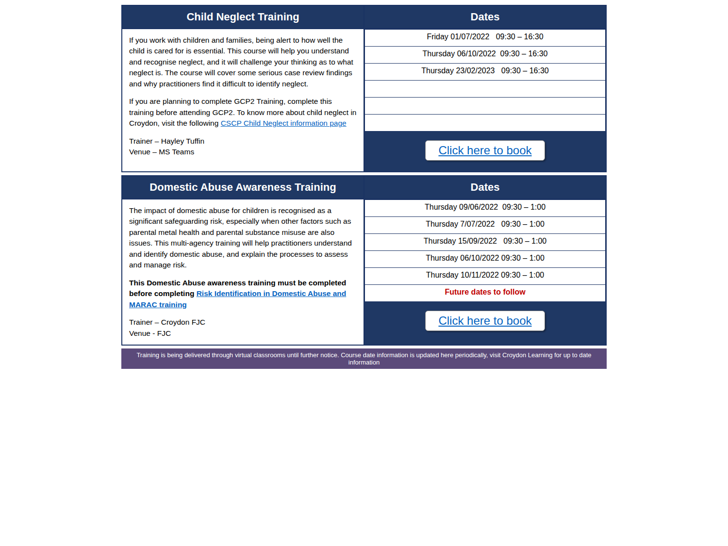| Child Neglect Training | Dates |
| --- | --- |
| If you work with children and families, being alert to how well the child is cared for is essential. This course will help you understand and recognise neglect, and it will challenge your thinking as to what neglect is. The course will cover some serious case review findings and why practitioners find it difficult to identify neglect. If you are planning to complete GCP2 Training, complete this training before attending GCP2. To know more about child neglect in Croydon, visit the following CSCP Child Neglect information page Trainer – Hayley Tuffin Venue – MS Teams | / Friday 01/07/2022 09:30 – 16:30 / / Thursday 06/10/2022 09:30 – 16:30 / / Thursday 23/02/2023 09:30 – 16:30 / Click here to book |
| Domestic Abuse Awareness Training | Dates |
| --- | --- |
| The impact of domestic abuse for children is recognised as a significant safeguarding risk, especially when other factors such as parental metal health and parental substance misuse are also issues. This multi-agency training will help practitioners understand and identify domestic abuse, and explain the processes to assess and manage risk. This Domestic Abuse awareness training must be completed before completing Risk Identification in Domestic Abuse and MARAC training Trainer – Croydon FJC Venue - FJC | / Thursday 09/06/2022 09:30 – 1:00 / / Thursday 7/07/2022 09:30 – 1:00 / / Thursday 15/09/2022 09:30 – 1:00 / / Thursday 06/10/2022 09:30 – 1:00 / / Thursday 10/11/2022 09:30 – 1:00 / / Future dates to follow / Click here to book |
Training is being delivered through virtual classrooms until further notice. Course date information is updated here periodically, visit Croydon Learning for up to date information